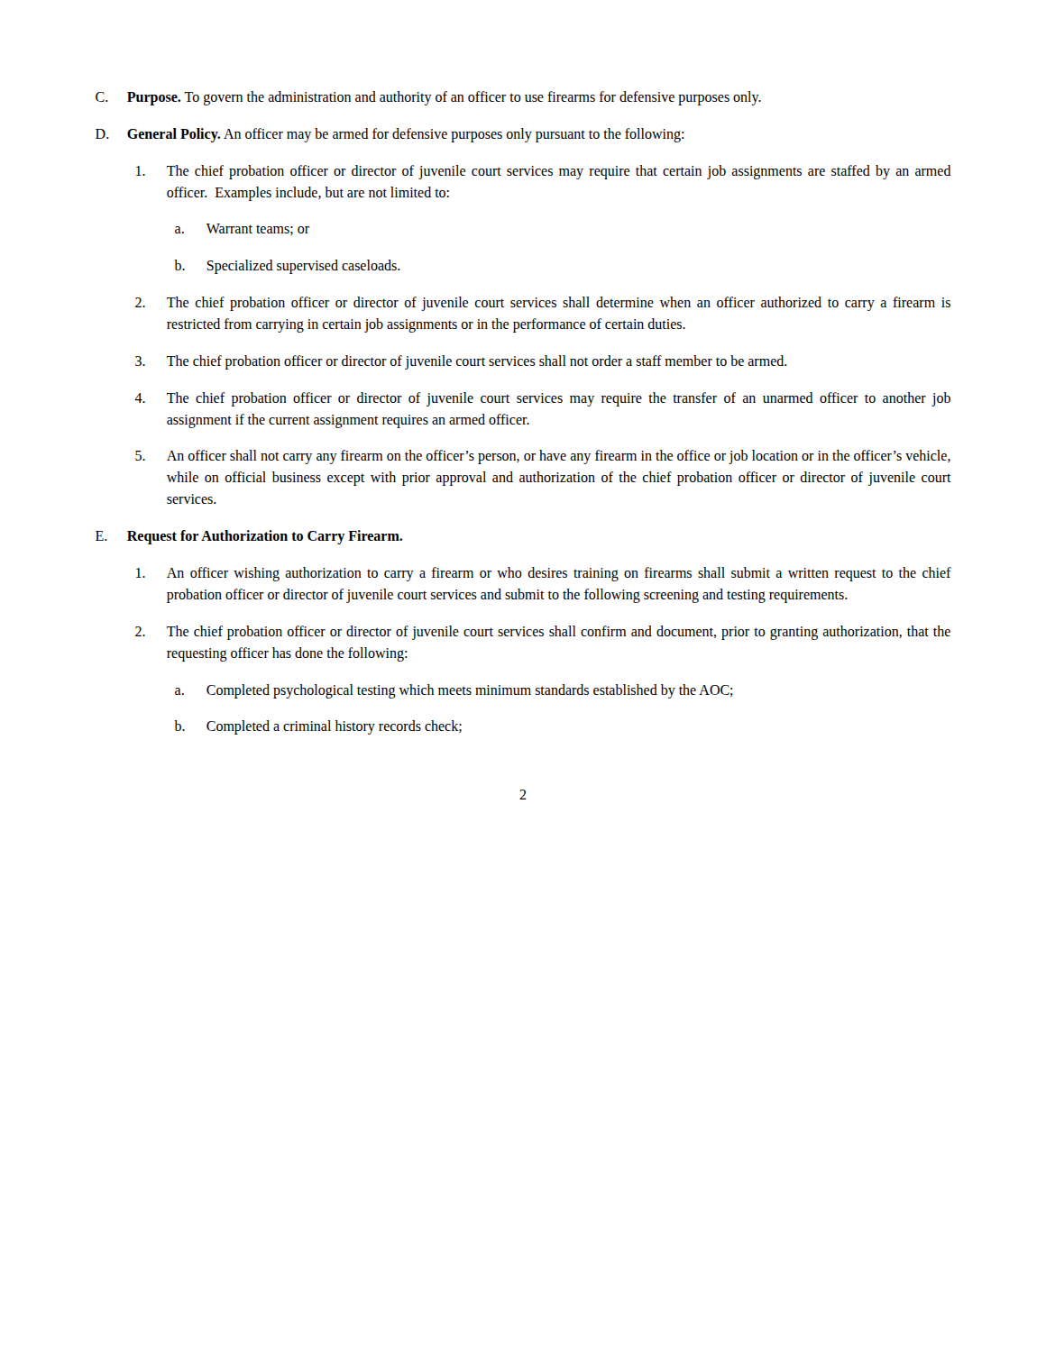C. Purpose. To govern the administration and authority of an officer to use firearms for defensive purposes only.
D. General Policy. An officer may be armed for defensive purposes only pursuant to the following:
1. The chief probation officer or director of juvenile court services may require that certain job assignments are staffed by an armed officer. Examples include, but are not limited to:
a. Warrant teams; or
b. Specialized supervised caseloads.
2. The chief probation officer or director of juvenile court services shall determine when an officer authorized to carry a firearm is restricted from carrying in certain job assignments or in the performance of certain duties.
3. The chief probation officer or director of juvenile court services shall not order a staff member to be armed.
4. The chief probation officer or director of juvenile court services may require the transfer of an unarmed officer to another job assignment if the current assignment requires an armed officer.
5. An officer shall not carry any firearm on the officer’s person, or have any firearm in the office or job location or in the officer’s vehicle, while on official business except with prior approval and authorization of the chief probation officer or director of juvenile court services.
E. Request for Authorization to Carry Firearm.
1. An officer wishing authorization to carry a firearm or who desires training on firearms shall submit a written request to the chief probation officer or director of juvenile court services and submit to the following screening and testing requirements.
2. The chief probation officer or director of juvenile court services shall confirm and document, prior to granting authorization, that the requesting officer has done the following:
a. Completed psychological testing which meets minimum standards established by the AOC;
b. Completed a criminal history records check;
2